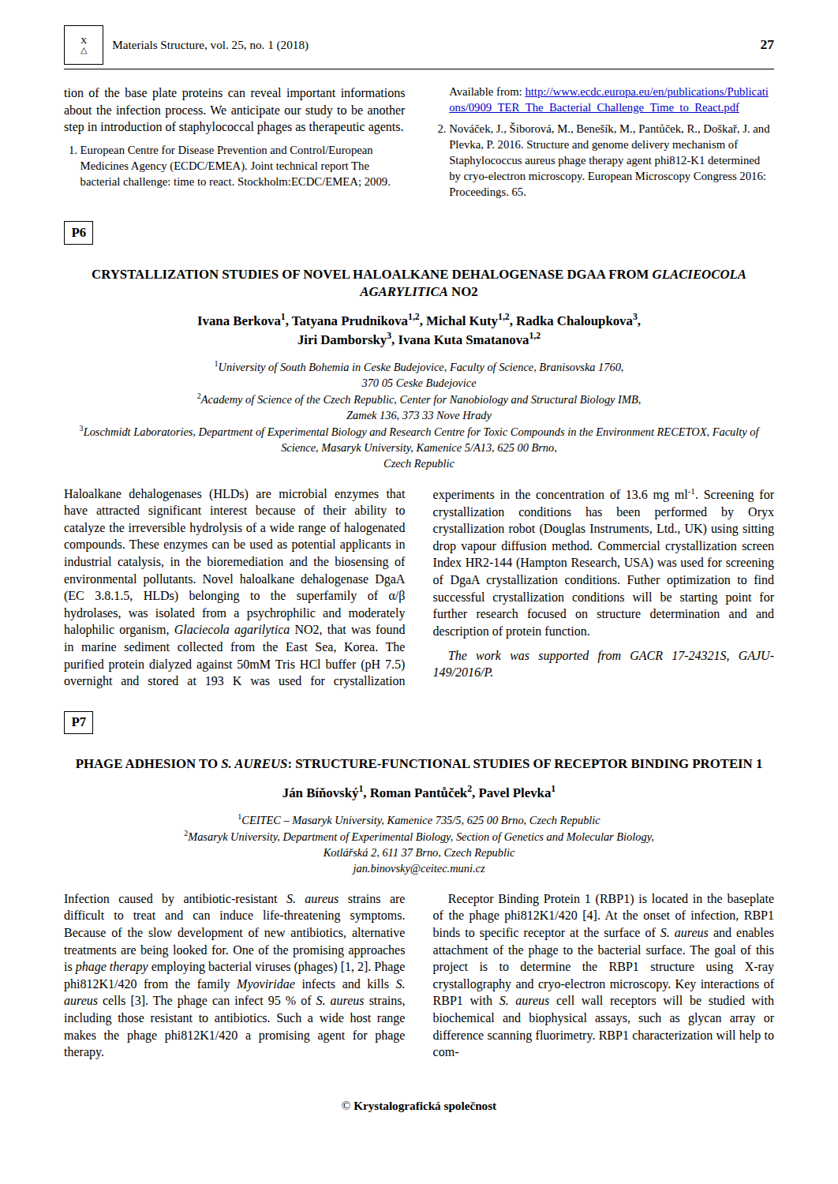X
△
Materials Structure, vol. 25, no. 1 (2018)
27
tion of the base plate proteins can reveal important informations about the infection process. We anticipate our study to be another step in introduction of staphylococcal phages as therapeutic agents.
European Centre for Disease Prevention and Control/European Medicines Agency (ECDC/EMEA). Joint technical report The bacterial challenge: time to react. Stockholm:ECDC/EMEA; 2009. Available from: http://www.ecdc.europa.eu/en/publications/Publications/0909_TER_The_Bacterial_Challenge_Time_to_React.pdf
Nováček, J., Šiborová, M., Benešík, M., Pantůček, R., Doškař, J. and Plevka, P. 2016. Structure and genome delivery mechanism of Staphylococcus aureus phage therapy agent phi812-K1 determined by cryo-electron microscopy. European Microscopy Congress 2016: Proceedings. 65.
P6
Crystallization studies of novel haloalkane dehalogenase DgaA from Glacieocola agarylitica NO2
Ivana Berkova1, Tatyana Prudnikova1,2, Michal Kuty1,2, Radka Chaloupkova3,
Jiri Damborsky3, Ivana Kuta Smatanova1,2
1University of South Bohemia in Ceske Budejovice, Faculty of Science, Branisovska 1760,
370 05 Ceske Budejovice
2Academy of Science of the Czech Republic, Center for Nanobiology and Structural Biology IMB,
Zamek 136, 373 33 Nove Hrady
3Loschmidt Laboratories, Department of Experimental Biology and Research Centre for Toxic Compounds in the Environment RECETOX, Faculty of Science, Masaryk University, Kamenice 5/A13, 625 00 Brno,
Czech Republic
Haloalkane dehalogenases (HLDs) are microbial enzymes that have attracted significant interest because of their ability to catalyze the irreversible hydrolysis of a wide range of halogenated compounds. These enzymes can be used as potential applicants in industrial catalysis, in the bioremediation and the biosensing of environmental pollutants. Novel haloalkane dehalogenase DgaA (EC 3.8.1.5, HLDs) belonging to the superfamily of α/β hydrolases, was isolated from a psychrophilic and moderately halophilic organism, Glaciecola agarilytica NO2, that was found in marine sediment collected from the East Sea, Korea. The purified protein dialyzed against 50mM Tris HCl buffer (pH 7.5) overnight and stored at 193 K was used for crystallization experiments in the concentration of 13.6 mg ml-1. Screening for crystallization conditions has been performed by Oryx crystallization robot (Douglas Instruments, Ltd., UK) using sitting drop vapour diffusion method. Commercial crystallization screen Index HR2-144 (Hampton Research, USA) was used for screening of DgaA crystallization conditions. Futher optimization to find successful crystallization conditions will be starting point for further research focused on structure determination and and description of protein function.
The work was supported from GACR 17-24321S, GAJU-149/2016/P.
P7
Phage adhesion to S. aureus: structure-functional studies of receptor binding protein 1
Ján Bíňovský1, Roman Pantůček2, Pavel Plevka1
1CEITEC – Masaryk University, Kamenice 735/5, 625 00 Brno, Czech Republic
2Masaryk University, Department of Experimental Biology, Section of Genetics and Molecular Biology,
Kotlářská 2, 611 37 Brno, Czech Republic
jan.binovsky@ceitec.muni.cz
Infection caused by antibiotic-resistant S. aureus strains are difficult to treat and can induce life-threatening symptoms. Because of the slow development of new antibiotics, alternative treatments are being looked for. One of the promising approaches is phage therapy employing bacterial viruses (phages) [1, 2]. Phage phi812K1/420 from the family Myoviridae infects and kills S. aureus cells [3]. The phage can infect 95 % of S. aureus strains, including those resistant to antibiotics. Such a wide host range makes the phage phi812K1/420 a promising agent for phage therapy.
Receptor Binding Protein 1 (RBP1) is located in the baseplate of the phage phi812K1/420 [4]. At the onset of infection, RBP1 binds to specific receptor at the surface of S. aureus and enables attachment of the phage to the bacterial surface. The goal of this project is to determine the RBP1 structure using X-ray crystallography and cryo-electron microscopy. Key interactions of RBP1 with S. aureus cell wall receptors will be studied with biochemical and biophysical assays, such as glycan array or difference scanning fluorimetry. RBP1 characterization will help to com-
© Krystalografická společnost